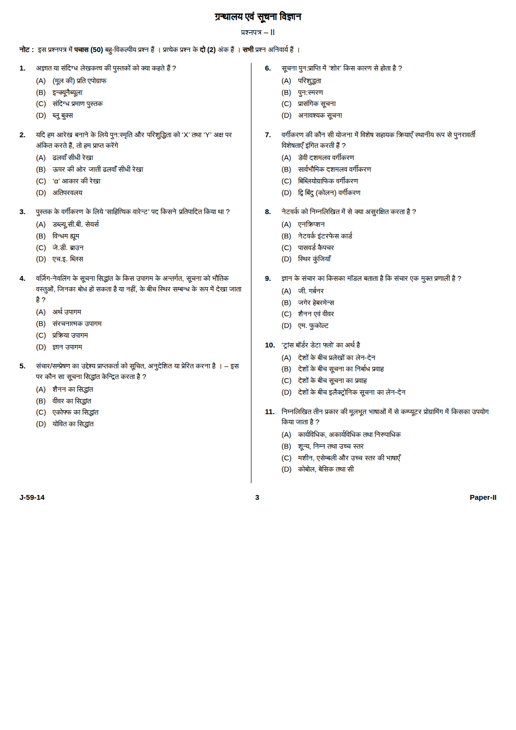ग्रन्थालय एवं सूचना विज्ञान
प्रश्नपत्र – II
नोट : इस प्रश्नपत्र में पचास (50) बहु-विकल्पीय प्रश्न हैं । प्रत्येक प्रश्न के दो (2) अंक हैं । सभी प्रश्न अनिवार्य हैं ।
1.
अज्ञात या संदिग्ध लेखकत्व की पुस्तकों को क्या कहते हैं ?
(A)(मूल की) प्रति एपोग्राफ
(B) इन्क्यूनैब्यूला
(C) संदिग्ध प्रमाण पुस्तक
(D) ब्लू बुक्स
2.
यदि हम आरेख बनाने के लिये पुन:स्मृति और परिशुद्धिता को ‘X’ तथा ‘Y’ अक्ष पर अंकित करते हैं, तो हम प्राप्त करेंगे
(A) ढलवाँ सीधी रेखा
(B) ऊपर की ओर जाती ढलवाँ सीधी रेखा
(C)‘α’ आकार की रेखा
(D) अतिपरवलय
3.
पुस्तक के वर्गीकरण के लिये ‘साहित्यिक वारेन्ट’ पद किसने प्रतिपादित किया था ?
(A) डब्ल्यू.सी.बी. सेयर्स
(B) विन्धम ह्यूम
(C) जे.डी. ब्राउन
(D) एच.इ. ब्लिस
4.
वर्ज़िग-नेवलिंग के सूचना सिद्धांत के किस उपागम के अन्तर्गत, सूचना को भौतिक वस्तुओं, जिनका बोध हो सकता है या नहीं, के बीच स्थिर सम्बन्ध के रूप में देखा जाता है ?
(A) अर्थ उपागम
(B) संरचनात्मक उपागम
(C) प्रक्रिया उपागम
(D) ज्ञान उपागम
5.
संचार/सम्प्रेषण का उद्देश्य प्राप्तकर्ता को सूचित, अनुदेशित या प्रेरित करना है । – इस पर कौन सा सूचना सिद्धांत केन्द्रित करता है ?
(A) शैनन का सिद्धांत
(B) वीवर का सिद्धांत
(C) एकोफ्फ का सिद्धांत
(D) योवित का सिद्धांत
6.
सूचना पुन:प्राप्ति में ‘शोर’ किस कारण से होता है ?
(A) परिशुद्धता
(B) पुन:स्मरण
(C) प्रासंगिक सूचना
(D) अनावश्यक सूचना
7.
वर्गीकरण की कौन सी योजना में विशेष सहायक क्रियाएँ स्थानीय रूप से पुनरावर्ती विशेषताएँ इंगित करती हैं ?
(A) डेवी दशमलव वर्गीकरण
(B) सार्वभौमिक दशमलव वर्गीकरण
(C) बिब्लियोग्राफिक वर्गीकरण
(D) द्वि बिंदु (कोलन) वर्गीकरण
8.
नेटवर्क को निम्नलिखित में से क्या असुरक्षित करता है ?
(A) एनक्रिप्शन
(B) नेटवर्क इंटरफेस कार्ड
(C) पासवर्ड कैपचर
(D) स्थिर कुंजियाँ
9.
ज्ञान के संचार का किसका मॉडल बताता है कि संचार एक मुक्त प्रणाली है ?
(A) जी. गर्बनर
(B) जगेर हेबरमेन्स
(C) शैनन एवं वीवर
(D) एम. फुकोल्ट
10.
‘ट्रांस बॉर्डर डेटा फ्लो’ का अर्थ है
(A) देशों के बीच प्रलेखों का लेन-देन
(B) देशों के बीच सूचना का निर्बाध प्रवाह
(C) देशों के बीच सूचना का प्रवाह
(D) देशों के बीच इलैक्ट्रोनिक सूचना का लेन-देन
11.
निम्नलिखित तीन प्रकार की मूलभूत भाषाओं में से कम्प्यूटर प्रोग्रामिंग में किसका उपयोग किया जाता है ?
(A) कार्यविधिक, अकार्यविधिक तथा निरुपाधिक
(B) शून्य, निम्न तथा उच्च स्तर
(C) मशीन, एसेम्बली और उच्च स्तर की भाषाएँ
(D) कोबोल, बेसिक तथा सी
J-59-14
3
Paper-II